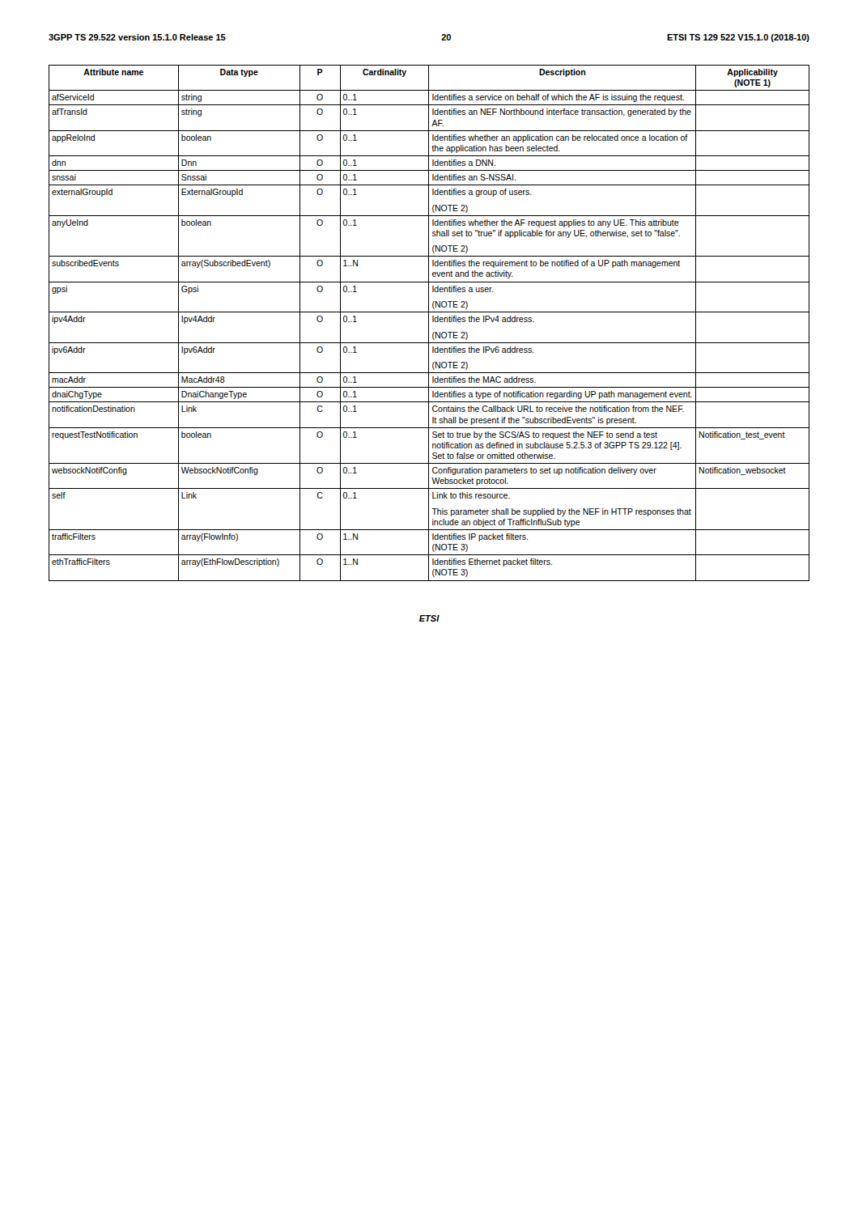3GPP TS 29.522 version 15.1.0 Release 15
20
ETSI TS 129 522 V15.1.0 (2018-10)
| Attribute name | Data type | P | Cardinality | Description | Applicability (NOTE 1) |
| --- | --- | --- | --- | --- | --- |
| afServiceId | string | O | 0..1 | Identifies a service on behalf of which the AF is issuing the request. | |
| afTransId | string | O | 0..1 | Identifies an NEF Northbound interface transaction, generated by the AF. | |
| appReloInd | boolean | O | 0..1 | Identifies whether an application can be relocated once a location of the application has been selected. | |
| dnn | Dnn | O | 0..1 | Identifies a DNN. | |
| snssai | Snssai | O | 0..1 | Identifies an S-NSSAI. | |
| externalGroupId | ExternalGroupId | O | 0..1 | Identifies a group of users. (NOTE 2) | |
| anyUeInd | boolean | O | 0..1 | Identifies whether the AF request applies to any UE. This attribute shall set to "true" if applicable for any UE, otherwise, set to "false". (NOTE 2) | |
| subscribedEvents | array(SubscribedEvent) | O | 1..N | Identifies the requirement to be notified of a UP path management event and the activity. | |
| gpsi | Gpsi | O | 0..1 | Identifies a user. (NOTE 2) | |
| ipv4Addr | Ipv4Addr | O | 0..1 | Identifies the IPv4 address. (NOTE 2) | |
| ipv6Addr | Ipv6Addr | O | 0..1 | Identifies the IPv6 address. (NOTE 2) | |
| macAddr | MacAddr48 | O | 0..1 | Identifies the MAC address. | |
| dnaiChgType | DnaiChangeType | O | 0..1 | Identifies a type of notification regarding UP path management event. | |
| notificationDestination | Link | C | 0..1 | Contains the Callback URL to receive the notification from the NEF. It shall be present if the "subscribedEvents" is present. | |
| requestTestNotification | boolean | O | 0..1 | Set to true by the SCS/AS to request the NEF to send a test notification as defined in subclause 5.2.5.3 of 3GPP TS 29.122 [4]. Set to false or omitted otherwise. | Notification_test_event |
| websockNotifConfig | WebsockNotifConfig | O | 0..1 | Configuration parameters to set up notification delivery over Websocket protocol. | Notification_websocket |
| self | Link | C | 0..1 | Link to this resource. This parameter shall be supplied by the NEF in HTTP responses that include an object of TrafficInfluSub type | |
| trafficFilters | array(FlowInfo) | O | 1..N | Identifies IP packet filters. (NOTE 3) | |
| ethTrafficFilters | array(EthFlowDescription) | O | 1..N | Identifies Ethernet packet filters. (NOTE 3) | |
ETSI